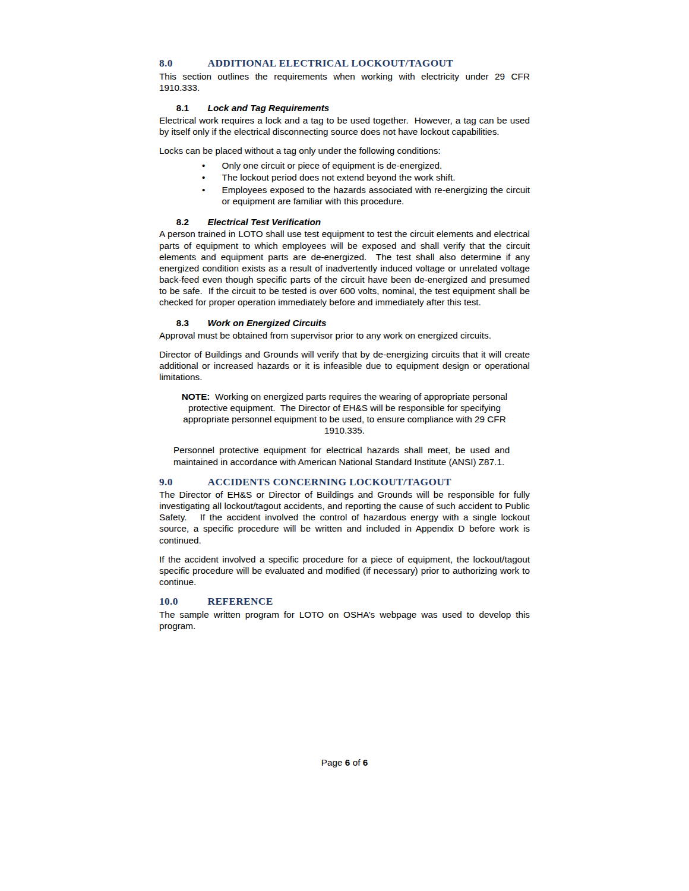8.0 ADDITIONAL ELECTRICAL LOCKOUT/TAGOUT
This section outlines the requirements when working with electricity under 29 CFR 1910.333.
8.1 Lock and Tag Requirements
Electrical work requires a lock and a tag to be used together. However, a tag can be used by itself only if the electrical disconnecting source does not have lockout capabilities.
Locks can be placed without a tag only under the following conditions:
Only one circuit or piece of equipment is de-energized.
The lockout period does not extend beyond the work shift.
Employees exposed to the hazards associated with re-energizing the circuit or equipment are familiar with this procedure.
8.2 Electrical Test Verification
A person trained in LOTO shall use test equipment to test the circuit elements and electrical parts of equipment to which employees will be exposed and shall verify that the circuit elements and equipment parts are de-energized. The test shall also determine if any energized condition exists as a result of inadvertently induced voltage or unrelated voltage back-feed even though specific parts of the circuit have been de-energized and presumed to be safe. If the circuit to be tested is over 600 volts, nominal, the test equipment shall be checked for proper operation immediately before and immediately after this test.
8.3 Work on Energized Circuits
Approval must be obtained from supervisor prior to any work on energized circuits.
Director of Buildings and Grounds will verify that by de-energizing circuits that it will create additional or increased hazards or it is infeasible due to equipment design or operational limitations.
NOTE: Working on energized parts requires the wearing of appropriate personal protective equipment. The Director of EH&S will be responsible for specifying appropriate personnel equipment to be used, to ensure compliance with 29 CFR 1910.335.
Personnel protective equipment for electrical hazards shall meet, be used and maintained in accordance with American National Standard Institute (ANSI) Z87.1.
9.0 ACCIDENTS CONCERNING LOCKOUT/TAGOUT
The Director of EH&S or Director of Buildings and Grounds will be responsible for fully investigating all lockout/tagout accidents, and reporting the cause of such accident to Public Safety. If the accident involved the control of hazardous energy with a single lockout source, a specific procedure will be written and included in Appendix D before work is continued.
If the accident involved a specific procedure for a piece of equipment, the lockout/tagout specific procedure will be evaluated and modified (if necessary) prior to authorizing work to continue.
10.0 REFERENCE
The sample written program for LOTO on OSHA’s webpage was used to develop this program.
Page 6 of 6